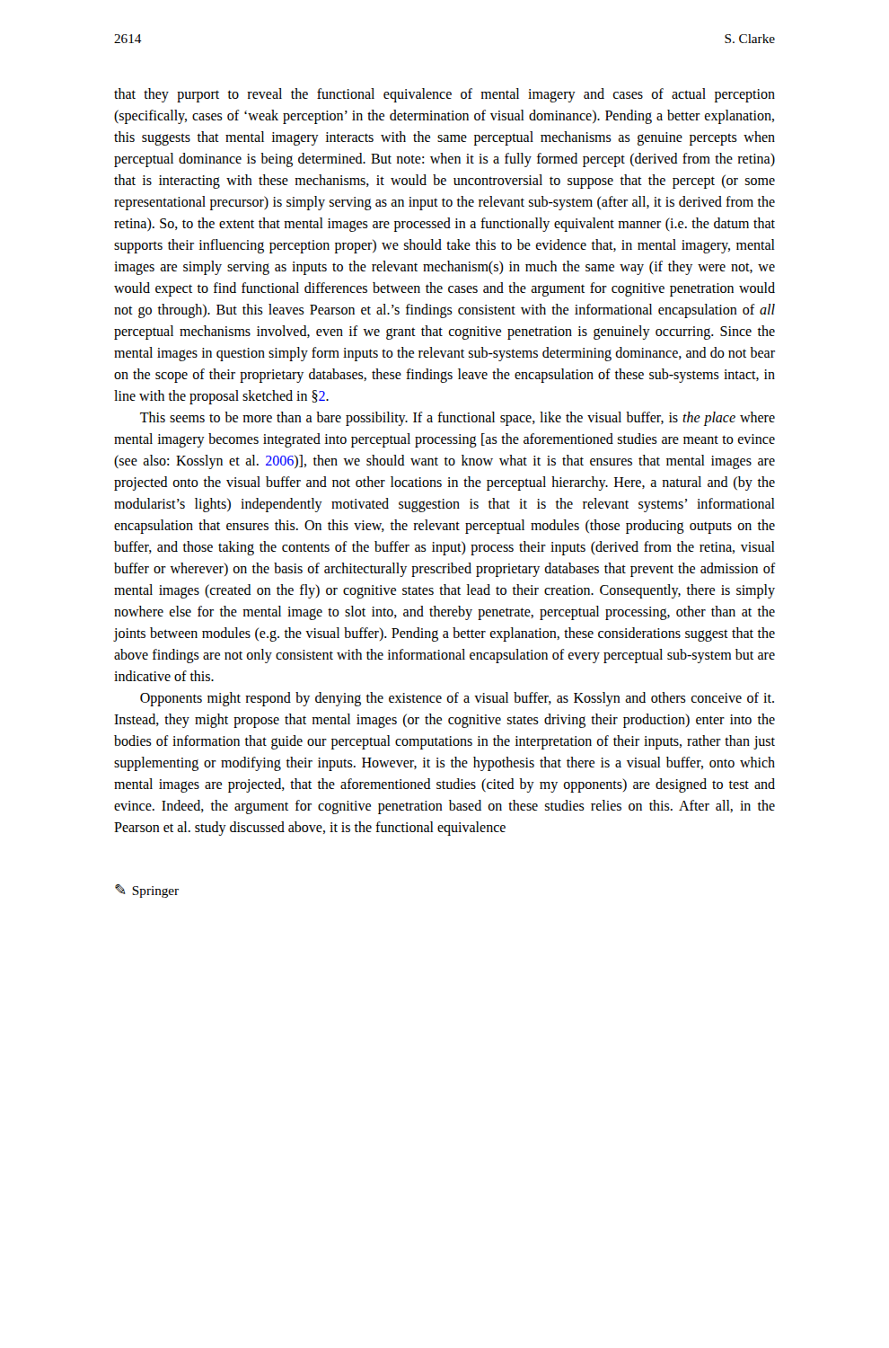2614 S. Clarke
that they purport to reveal the functional equivalence of mental imagery and cases of actual perception (specifically, cases of ‘weak perception’ in the determination of visual dominance). Pending a better explanation, this suggests that mental imagery interacts with the same perceptual mechanisms as genuine percepts when perceptual dominance is being determined. But note: when it is a fully formed percept (derived from the retina) that is interacting with these mechanisms, it would be uncontroversial to suppose that the percept (or some representational precursor) is simply serving as an input to the relevant sub-system (after all, it is derived from the retina). So, to the extent that mental images are processed in a functionally equivalent manner (i.e. the datum that supports their influencing perception proper) we should take this to be evidence that, in mental imagery, mental images are simply serving as inputs to the relevant mechanism(s) in much the same way (if they were not, we would expect to find functional differences between the cases and the argument for cognitive penetration would not go through). But this leaves Pearson et al.’s findings consistent with the informational encapsulation of all perceptual mechanisms involved, even if we grant that cognitive penetration is genuinely occurring. Since the mental images in question simply form inputs to the relevant sub-systems determining dominance, and do not bear on the scope of their proprietary databases, these findings leave the encapsulation of these sub-systems intact, in line with the proposal sketched in §2.
This seems to be more than a bare possibility. If a functional space, like the visual buffer, is the place where mental imagery becomes integrated into perceptual processing [as the aforementioned studies are meant to evince (see also: Kosslyn et al. 2006)], then we should want to know what it is that ensures that mental images are projected onto the visual buffer and not other locations in the perceptual hierarchy. Here, a natural and (by the modularist’s lights) independently motivated suggestion is that it is the relevant systems’ informational encapsulation that ensures this. On this view, the relevant perceptual modules (those producing outputs on the buffer, and those taking the contents of the buffer as input) process their inputs (derived from the retina, visual buffer or wherever) on the basis of architecturally prescribed proprietary databases that prevent the admission of mental images (created on the fly) or cognitive states that lead to their creation. Consequently, there is simply nowhere else for the mental image to slot into, and thereby penetrate, perceptual processing, other than at the joints between modules (e.g. the visual buffer). Pending a better explanation, these considerations suggest that the above findings are not only consistent with the informational encapsulation of every perceptual sub-system but are indicative of this.
Opponents might respond by denying the existence of a visual buffer, as Kosslyn and others conceive of it. Instead, they might propose that mental images (or the cognitive states driving their production) enter into the bodies of information that guide our perceptual computations in the interpretation of their inputs, rather than just supplementing or modifying their inputs. However, it is the hypothesis that there is a visual buffer, onto which mental images are projected, that the aforementioned studies (cited by my opponents) are designed to test and evince. Indeed, the argument for cognitive penetration based on these studies relies on this. After all, in the Pearson et al. study discussed above, it is the functional equivalence
✎Springer